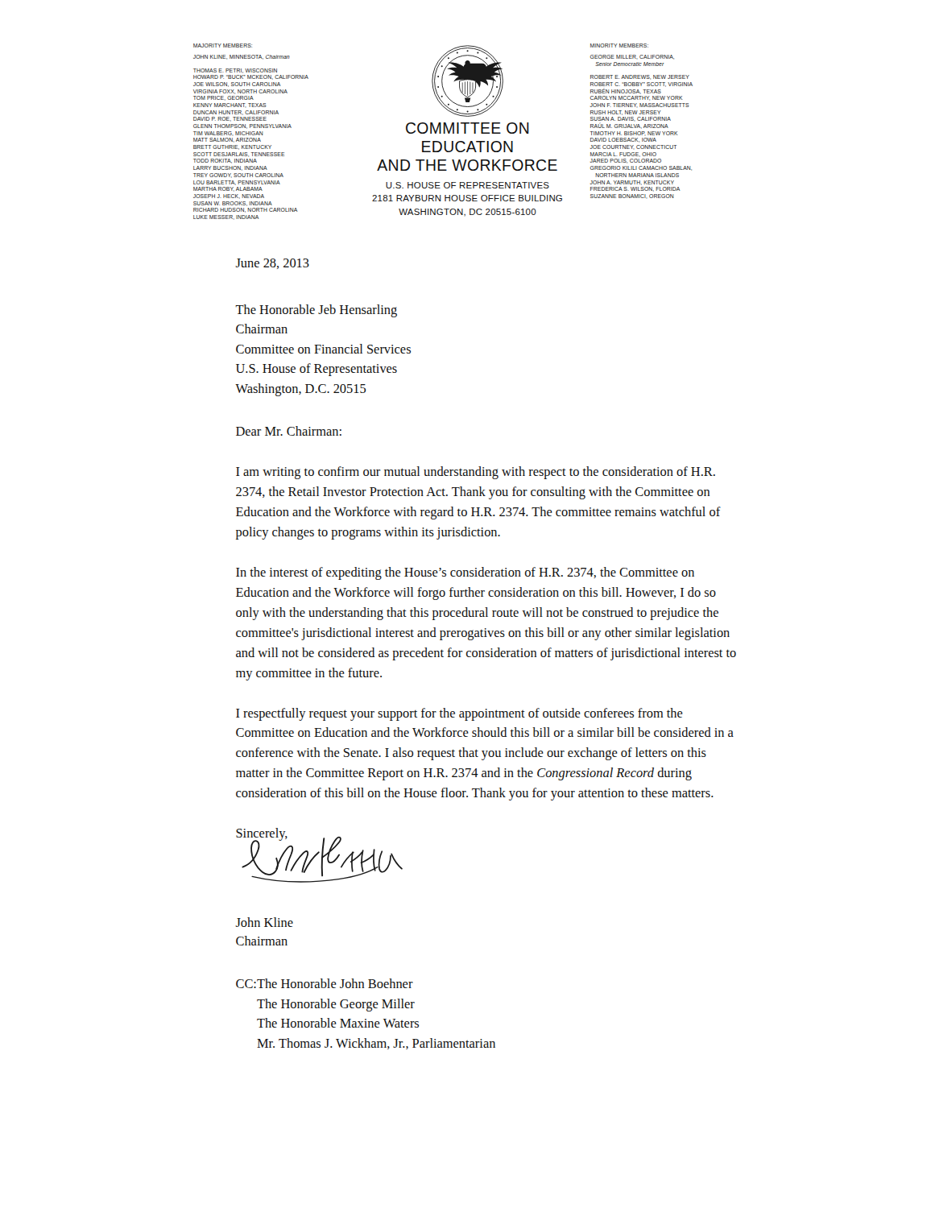MAJORITY MEMBERS:
JOHN KLINE, MINNESOTA, Chairman
THOMAS E. PETRI, WISCONSIN
HOWARD P. “BUCK” McKEON, CALIFORNIA
JOE WILSON, SOUTH CAROLINA
VIRGINIA FOXX, NORTH CAROLINA
TOM PRICE, GEORGIA
KENNY MARCHANT, TEXAS
DUNCAN HUNTER, CALIFORNIA
DAVID P. ROE, TENNESSEE
GLENN THOMPSON, PENNSYLVANIA
TIM WALBERG, MICHIGAN
MATT SALMON, ARIZONA
BRETT GUTHRIE, KENTUCKY
SCOTT DesJARLAIS, TENNESSEE
TODD ROKITA, INDIANA
LARRY BUCSHON, INDIANA
TREY GOWDY, SOUTH CAROLINA
LOU BARLETTA, PENNSYLVANIA
MARTHA ROBY, ALABAMA
JOSEPH J. HECK, NEVADA
SUSAN W. BROOKS, INDIANA
RICHARD HUDSON, NORTH CAROLINA
LUKE MESSER, INDIANA
COMMITTEE ON EDUCATION
AND THE WORKFORCE
U.S. HOUSE OF REPRESENTATIVES
2181 RAYBURN HOUSE OFFICE BUILDING
WASHINGTON, DC 20515-6100
MINORITY MEMBERS:
GEORGE MILLER, CALIFORNIA,
Senior Democratic Member
ROBERT E. ANDREWS, NEW JERSEY
ROBERT C. “BOBBY” SCOTT, VIRGINIA
RUBÉN HINOJOSA, TEXAS
CAROLYN McCARTHY, NEW YORK
JOHN F. TIERNEY, MASSACHUSETTS
RUSH HOLT, NEW JERSEY
SUSAN A. DAVIS, CALIFORNIA
RAÚL M. GRIJALVA, ARIZONA
TIMOTHY H. BISHOP, NEW YORK
DAVID LOEBSACK, IOWA
JOE COURTNEY, CONNECTICUT
MARCIA L. FUDGE, OHIO
JARED POLIS, COLORADO
GREGORIO KILILI CAMACHO SABLAN,
NORTHERN MARIANA ISLANDS
JOHN A. YARMUTH, KENTUCKY
FREDERICA S. WILSON, FLORIDA
SUZANNE BONAMICI, OREGON
June 28, 2013
The Honorable Jeb Hensarling
Chairman
Committee on Financial Services
U.S. House of Representatives
Washington, D.C. 20515
Dear Mr. Chairman:
I am writing to confirm our mutual understanding with respect to the consideration of H.R. 2374, the Retail Investor Protection Act. Thank you for consulting with the Committee on Education and the Workforce with regard to H.R. 2374. The committee remains watchful of policy changes to programs within its jurisdiction.
In the interest of expediting the House’s consideration of H.R. 2374, the Committee on Education and the Workforce will forgo further consideration on this bill. However, I do so only with the understanding that this procedural route will not be construed to prejudice the committee's jurisdictional interest and prerogatives on this bill or any other similar legislation and will not be considered as precedent for consideration of matters of jurisdictional interest to my committee in the future.
I respectfully request your support for the appointment of outside conferees from the Committee on Education and the Workforce should this bill or a similar bill be considered in a conference with the Senate. I also request that you include our exchange of letters on this matter in the Committee Report on H.R. 2374 and in the Congressional Record during consideration of this bill on the House floor. Thank you for your attention to these matters.
Sincerely,
John Kline
Chairman
| CC: | The Honorable John Boehner The Honorable George Miller The Honorable Maxine Waters Mr. Thomas J. Wickham, Jr., Parliamentarian |